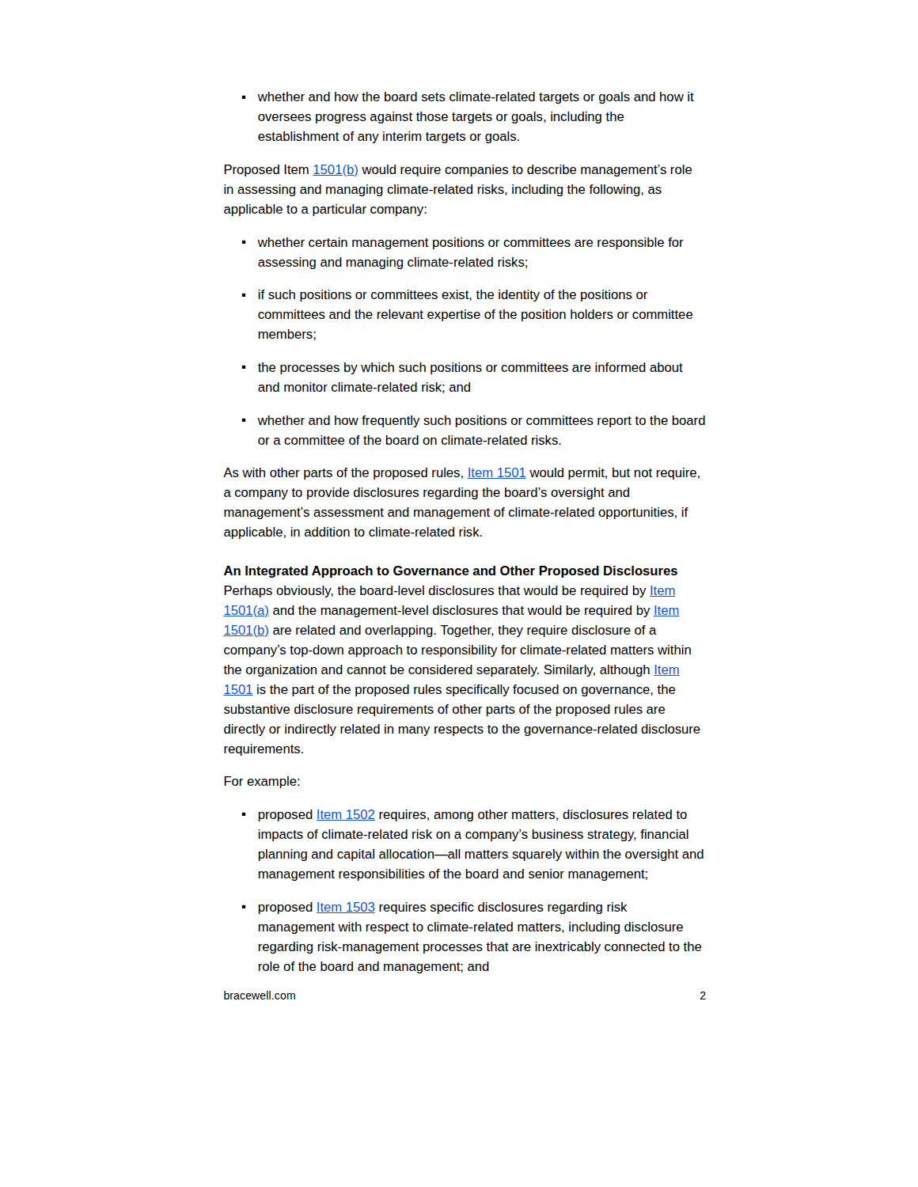whether and how the board sets climate-related targets or goals and how it oversees progress against those targets or goals, including the establishment of any interim targets or goals.
Proposed Item 1501(b) would require companies to describe management’s role in assessing and managing climate-related risks, including the following, as applicable to a particular company:
whether certain management positions or committees are responsible for assessing and managing climate-related risks;
if such positions or committees exist, the identity of the positions or committees and the relevant expertise of the position holders or committee members;
the processes by which such positions or committees are informed about and monitor climate-related risk; and
whether and how frequently such positions or committees report to the board or a committee of the board on climate-related risks.
As with other parts of the proposed rules, Item 1501 would permit, but not require, a company to provide disclosures regarding the board’s oversight and management’s assessment and management of climate-related opportunities, if applicable, in addition to climate-related risk.
An Integrated Approach to Governance and Other Proposed Disclosures
Perhaps obviously, the board-level disclosures that would be required by Item 1501(a) and the management-level disclosures that would be required by Item 1501(b) are related and overlapping. Together, they require disclosure of a company’s top-down approach to responsibility for climate-related matters within the organization and cannot be considered separately. Similarly, although Item 1501 is the part of the proposed rules specifically focused on governance, the substantive disclosure requirements of other parts of the proposed rules are directly or indirectly related in many respects to the governance-related disclosure requirements.
For example:
proposed Item 1502 requires, among other matters, disclosures related to impacts of climate-related risk on a company’s business strategy, financial planning and capital allocation—all matters squarely within the oversight and management responsibilities of the board and senior management;
proposed Item 1503 requires specific disclosures regarding risk management with respect to climate-related matters, including disclosure regarding risk-management processes that are inextricably connected to the role of the board and management; and
bracewell.com 2